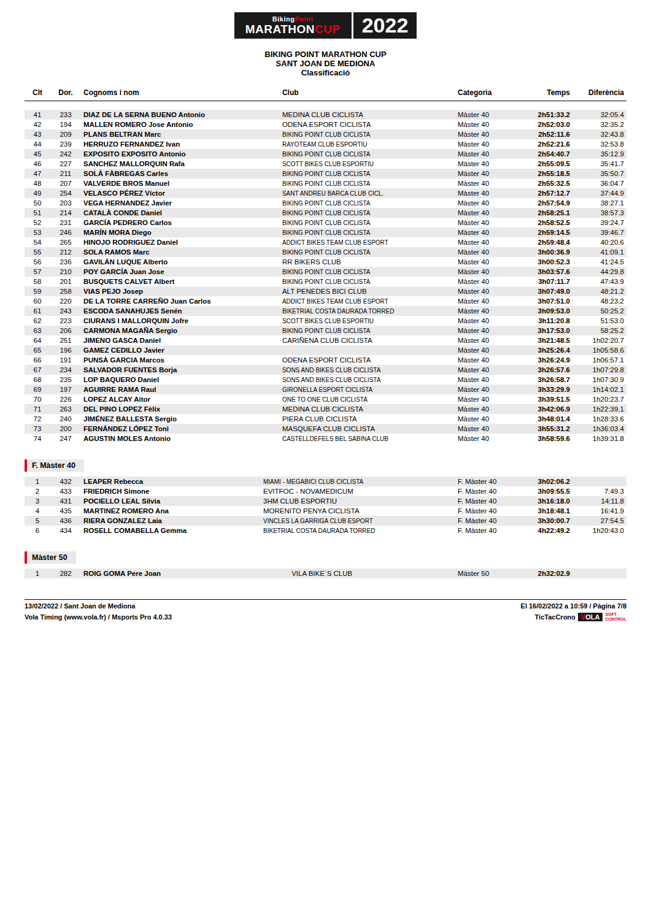BikingPoint
MARATHONCUP
2022
BIKING POINT MARATHON CUP
SANT JOAN DE MEDIONA
Classificació
| Clt | Dor. | Cognoms i nom | Club | Categoria | Temps | Diferència |
| --- | --- | --- | --- | --- | --- | --- |
| 41 | 233 | DIAZ DE LA SERNA BUENO Antonio | MEDINA CLUB CICLISTA | Màster 40 | 2h51:33.2 | 32:05.4 |
| 42 | 194 | MALLEN ROMERO Jose Antonio | ODENA ESPORT CICLISTA | Màster 40 | 2h52:03.0 | 32:35.2 |
| 43 | 209 | PLANS BELTRAN Marc | BIKING POINT CLUB CICLISTA | Màster 40 | 2h52:11.6 | 32:43.8 |
| 44 | 239 | HERRUZO FERNANDEZ Ivan | RAYOTEAM CLUB ESPORTIU | Màster 40 | 2h52:21.6 | 32:53.8 |
| 45 | 242 | EXPOSITO EXPOSITO Antonio | BIKING POINT CLUB CICLISTA | Màster 40 | 2h54:40.7 | 35:12.9 |
| 46 | 227 | SANCHEZ MALLORQUIN Rafa | SCOTT BIKES CLUB ESPORTIU | Màster 40 | 2h55:09.5 | 35:41.7 |
| 47 | 211 | SOLÀ FÀBREGAS Carles | BIKING POINT CLUB CICLISTA | Màster 40 | 2h55:18.5 | 35:50.7 |
| 48 | 207 | VALVERDE BROS Manuel | BIKING POINT CLUB CICLISTA | Màster 40 | 2h55:32.5 | 36:04.7 |
| 49 | 254 | VELASCO PÉREZ Víctor | SANT ANDREU BARCA CLUB CICL. | Màster 40 | 2h57:12.7 | 37:44.9 |
| 50 | 203 | VEGA HERNANDEZ Javier | BIKING POINT CLUB CICLISTA | Màster 40 | 2h57:54.9 | 38:27.1 |
| 51 | 214 | CATALÀ CONDE Daniel | BIKING POINT CLUB CICLISTA | Màster 40 | 2h58:25.1 | 38:57.3 |
| 52 | 231 | GARCÍA PEDRERO Carlos | BIKING POINT CLUB CICLISTA | Màster 40 | 2h58:52.5 | 39:24.7 |
| 53 | 246 | MARÍN MORA Diego | BIKING POINT CLUB CICLISTA | Màster 40 | 2h59:14.5 | 39:46.7 |
| 54 | 265 | HINOJO RODRIGUEZ Daniel | ADDICT BIKES TEAM CLUB ESPORT | Màster 40 | 2h59:48.4 | 40:20.6 |
| 55 | 212 | SOLA RAMOS Marc | BIKING POINT CLUB CICLISTA | Màster 40 | 3h00:36.9 | 41:09.1 |
| 56 | 236 | GAVILÁN LUQUE Alberto | RR BIKERS CLUB | Màster 40 | 3h00:52.3 | 41:24.5 |
| 57 | 210 | POY GARCÍA Juan Jose | BIKING POINT CLUB CICLISTA | Màster 40 | 3h03:57.6 | 44:29.8 |
| 58 | 201 | BUSQUETS CALVET Albert | BIKING POINT CLUB CICLISTA | Màster 40 | 3h07:11.7 | 47:43.9 |
| 59 | 258 | VIAS PEJO Josep | ALT PENEDES BICI CLUB | Màster 40 | 3h07:49.0 | 48:21.2 |
| 60 | 220 | DE LA TORRE CARREÑO Juan Carlos | ADDICT BIKES TEAM CLUB ESPORT | Màster 40 | 3h07:51.0 | 48:23.2 |
| 61 | 243 | ESCODA SANAHUJES Senén | BIKETRIAL COSTA DAURADA TORRED | Màster 40 | 3h09:53.0 | 50:25.2 |
| 62 | 223 | CIURANS I MALLORQUIN Jofre | SCOTT BIKES CLUB ESPORTIU | Màster 40 | 3h11:20.8 | 51:53.0 |
| 63 | 206 | CARMONA MAGAÑA Sergio | BIKING POINT CLUB CICLISTA | Màster 40 | 3h17:53.0 | 58:25.2 |
| 64 | 251 | JIMENO GASCA Daniel | CARIÑENA CLUB CICLISTA | Màster 40 | 3h21:48.5 | 1h02:20.7 |
| 65 | 196 | GAMEZ CEDILLO Javier | | Màster 40 | 3h25:26.4 | 1h05:58.6 |
| 66 | 191 | PUNSÀ GARCIA Marcos | ODENA ESPORT CICLISTA | Màster 40 | 3h26:24.9 | 1h06:57.1 |
| 67 | 234 | SALVADOR FUENTES Borja | SONS AND BIKES CLUB CICLISTA | Màster 40 | 3h26:57.6 | 1h07:29.8 |
| 68 | 235 | LOP BAQUERO Daniel | SONS AND BIKES CLUB CICLISTA | Màster 40 | 3h26:58.7 | 1h07:30.9 |
| 69 | 197 | AGUIRRE RAMA Raul | GIRONELLA ESPORT CICLISTA | Màster 40 | 3h33:29.9 | 1h14:02.1 |
| 70 | 226 | LOPEZ ALCAY Aitor | ONE TO ONE CLUB CICLISTA | Màster 40 | 3h39:51.5 | 1h20:23.7 |
| 71 | 263 | DEL PINO LOPEZ Fèlix | MEDINA CLUB CICLISTA | Màster 40 | 3h42:06.9 | 1h22:39.1 |
| 72 | 240 | JIMÉNEZ BALLESTA Sergio | PIERA CLUB CICLISTA | Màster 40 | 3h48:01.4 | 1h28:33.6 |
| 73 | 200 | FERNÁNDEZ LÓPEZ Toni | MASQUEFA CLUB CICLISTA | Màster 40 | 3h55:31.2 | 1h36:03.4 |
| 74 | 247 | AGUSTIN MOLES Antonio | CASTELLDEFELS BEL SABINA CLUB | Màster 40 | 3h58:59.6 | 1h39:31.8 |
F. Màster 40
| 1 | 432 | LEAPER Rebecca | MIAMI - MEGABICI CLUB CICLISTA | F. Màster 40 | 3h02:06.2 | |
| 2 | 433 | FRIEDRICH Simone | EVITFOC - NOVAMEDICUM | F. Màster 40 | 3h09:55.5 | 7:49.3 |
| 3 | 431 | POCIELLO LEAL Sílvia | 3HM CLUB ESPORTIU | F. Màster 40 | 3h16:18.0 | 14:11.8 |
| 4 | 435 | MARTINEZ ROMERO Ana | MORENITO PENYA CICLISTA | F. Màster 40 | 3h18:48.1 | 16:41.9 |
| 5 | 436 | RIERA GONZALEZ Laia | VINCLES LA GARRIGA CLUB ESPORT | F. Màster 40 | 3h30:00.7 | 27:54.5 |
| 6 | 434 | ROSELL COMABELLA Gemma | BIKETRIAL COSTA DAURADA TORRED | F. Màster 40 | 4h22:49.2 | 1h20:43.0 |
Màster 50
| 1 | 282 | ROIG GOMA Pere Joan | VILA BIKE´S CLUB | Màster 50 | 2h32:02.9 | |
13/02/2022 / Sant Joan de Mediona
El 16/02/2022 a 10:59 / Pàgina 7/8
Vola Timing (www.vola.fr) / Msports Pro 4.0.33
TicTacCrono VOLA SOFT
CONTROL